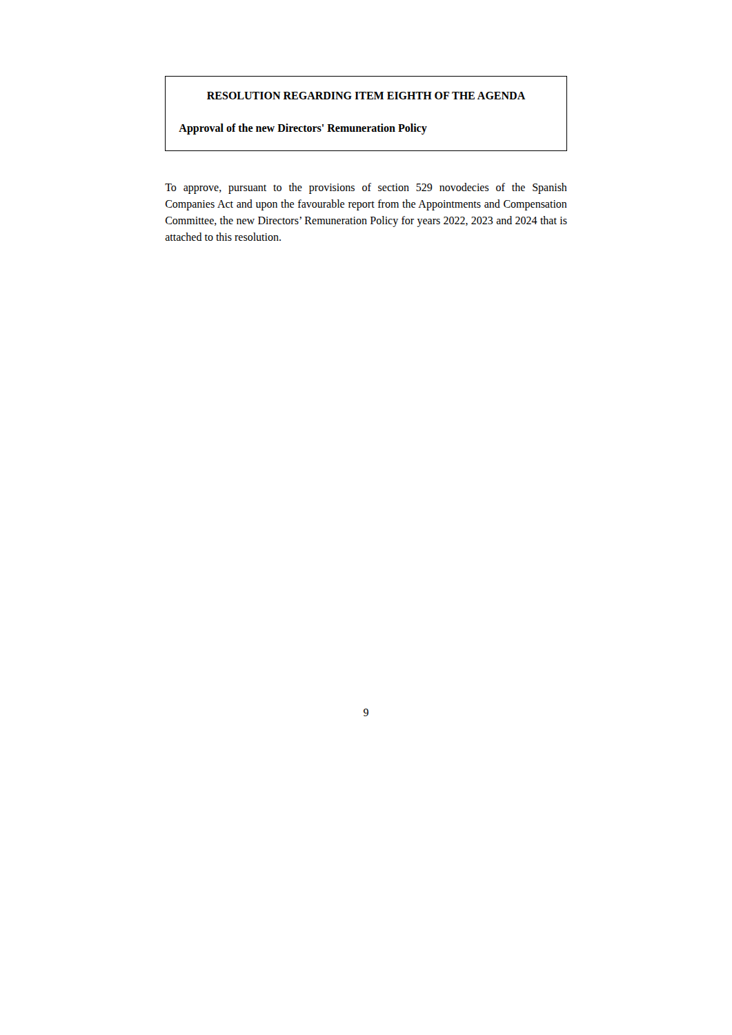RESOLUTION REGARDING ITEM EIGHTH OF THE AGENDA
Approval of the new Directors' Remuneration Policy
To approve, pursuant to the provisions of section 529 novodecies of the Spanish Companies Act and upon the favourable report from the Appointments and Compensation Committee, the new Directors’ Remuneration Policy for years 2022, 2023 and 2024 that is attached to this resolution.
9